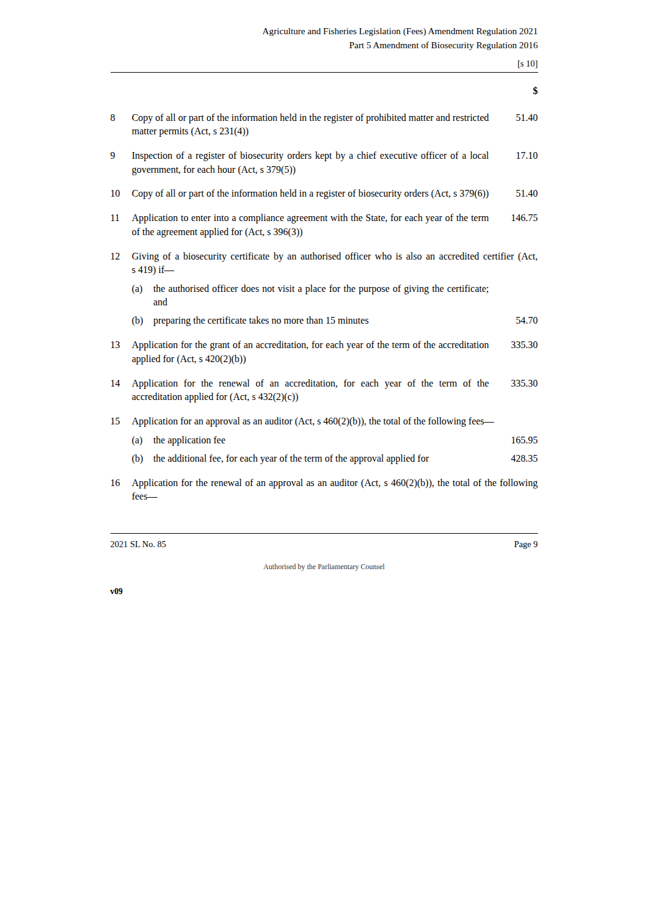Agriculture and Fisheries Legislation (Fees) Amendment Regulation 2021 Part 5 Amendment of Biosecurity Regulation 2016
[s 10]
$
| 8 | Copy of all or part of the information held in the register of prohibited matter and restricted matter permits (Act, s 231(4)) | 51.40 |
| 9 | Inspection of a register of biosecurity orders kept by a chief executive officer of a local government, for each hour (Act, s 379(5)) | 17.10 |
| 10 | Copy of all or part of the information held in a register of biosecurity orders (Act, s 379(6)) | 51.40 |
| 11 | Application to enter into a compliance agreement with the State, for each year of the term of the agreement applied for (Act, s 396(3)) | 146.75 |
| 12 | Giving of a biosecurity certificate by an authorised officer who is also an accredited certifier (Act, s 419) if— (a) the authorised officer does not visit a place for the purpose of giving the certificate; and (b) preparing the certificate takes no more than 15 minutes 54.70 |
| 13 | Application for the grant of an accreditation, for each year of the term of the accreditation applied for (Act, s 420(2)(b)) | 335.30 |
| 14 | Application for the renewal of an accreditation, for each year of the term of the accreditation applied for (Act, s 432(2)(c)) | 335.30 |
| 15 | Application for an approval as an auditor (Act, s 460(2)(b)), the total of the following fees— (a) the application fee 165.95 (b) the additional fee, for each year of the term of the approval applied for 428.35 |
| 16 | Application for the renewal of an approval as an auditor (Act, s 460(2)(b)), the total of the following fees— |
2021 SL No. 85 Page 9
Authorised by the Parliamentary Counsel
v09